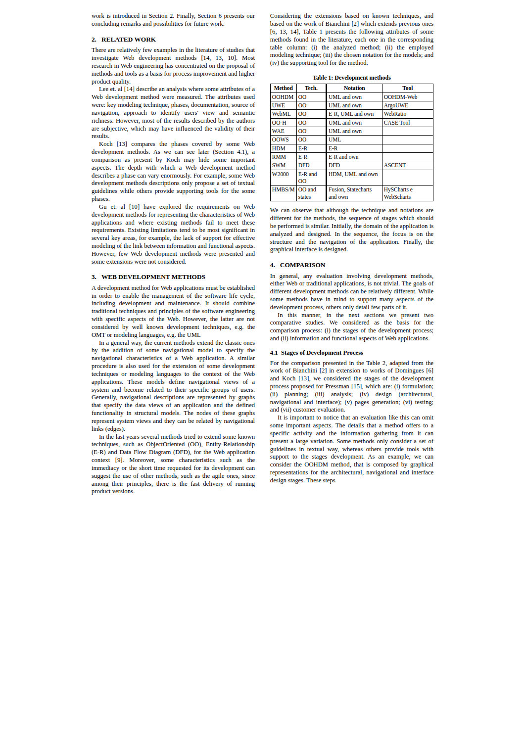work is introduced in Section 2. Finally, Section 6 presents our concluding remarks and possibilities for future work.
2. RELATED WORK
There are relatively few examples in the literature of studies that investigate Web development methods [14, 13, 10]. Most research in Web engineering has concentrated on the proposal of methods and tools as a basis for process improvement and higher product quality.
Lee et. al [14] describe an analysis where some attributes of a Web development method were measured. The attributes used were: key modeling technique, phases, documentation, source of navigation, approach to identify users' view and semantic richness. However, most of the results described by the authors are subjective, which may have influenced the validity of their results.
Koch [13] compares the phases covered by some Web development methods. As we can see later (Section 4.1), a comparison as present by Koch may hide some important aspects. The depth with which a Web development method describes a phase can vary enormously. For example, some Web development methods descriptions only propose a set of textual guidelines while others provide supporting tools for the some phases.
Gu et. al [10] have explored the requirements on Web development methods for representing the characteristics of Web applications and where existing methods fail to meet these requirements. Existing limitations tend to be most significant in several key areas, for example, the lack of support for effective modeling of the link between information and functional aspects. However, few Web development methods were presented and some extensions were not considered.
3. WEB DEVELOPMENT METHODS
A development method for Web applications must be established in order to enable the management of the software life cycle, including development and maintenance. It should combine traditional techniques and principles of the software engineering with specific aspects of the Web. However, the latter are not considered by well known development techniques, e.g. the OMT or modeling languages, e.g. the UML
In a general way, the current methods extend the classic ones by the addition of some navigational model to specify the navigational characteristics of a Web application. A similar procedure is also used for the extension of some development techniques or modeling languages to the context of the Web applications. These models define navigational views of a system and become related to their specific groups of users. Generally, navigational descriptions are represented by graphs that specify the data views of an application and the defined functionality in structural models. The nodes of these graphs represent system views and they can be related by navigational links (edges).
In the last years several methods tried to extend some known techniques, such as ObjectOriented (OO), Entity-Relationship (E-R) and Data Flow Diagram (DFD), for the Web application context [9]. Moreover, some characteristics such as the immediacy or the short time requested for its development can suggest the use of other methods, such as the agile ones, since among their principles, there is the fast delivery of running product versions.
Considering the extensions based on known techniques, and based on the work of Bianchini [2] which extends previous ones [6, 13, 14], Table 1 presents the following attributes of some methods found in the literature, each one in the corresponding table column: (i) the analyzed method; (ii) the employed modeling technique; (iii) the chosen notation for the models; and (iv) the supporting tool for the method.
Table 1: Development methods
| Method | Tech. | Notation | Tool |
| --- | --- | --- | --- |
| OOHDM | OO | UML and own | OOHDM-Web |
| UWE | OO | UML and own | ArgoUWE |
| WebML | OO | E-R, UML and own | WebRatio |
| OO-H | OO | UML and own | CASE Tool |
| WAE | OO | UML and own | |
| OOWS | OO | UML | |
| HDM | E-R | E-R | |
| RMM | E-R | E-R and own | |
| SWM | DFD | DFD | ASCENT |
| W2000 | E-R and OO | HDM, UML and own | |
| HMBS/M | OO and states | Fusion, Statecharts and own | HySCharts e WebScharts |
We can observe that although the technique and notations are different for the methods, the sequence of stages which should be performed is similar. Initially, the domain of the application is analyzed and designed. In the sequence, the focus is on the structure and the navigation of the application. Finally, the graphical interface is designed.
4. COMPARISON
In general, any evaluation involving development methods, either Web or traditional applications, is not trivial. The goals of different development methods can be relatively different. While some methods have in mind to support many aspects of the development process, others only detail few parts of it.
In this manner, in the next sections we present two comparative studies. We considered as the basis for the comparison process: (i) the stages of the development process; and (ii) information and functional aspects of Web applications.
4.1 Stages of Development Process
For the comparison presented in the Table 2, adapted from the work of Bianchini [2] in extension to works of Domingues [6] and Koch [13], we considered the stages of the development process proposed for Pressman [15], which are: (i) formulation; (ii) planning; (iii) analysis; (iv) design (architectural, navigational and interface); (v) pages generation; (vi) testing; and (vii) customer evaluation.
It is important to notice that an evaluation like this can omit some important aspects. The details that a method offers to a specific activity and the information gathering from it can present a large variation. Some methods only consider a set of guidelines in textual way, whereas others provide tools with support to the stages development. As an example, we can consider the OOHDM method, that is composed by graphical representations for the architectural, navigational and interface design stages. These steps